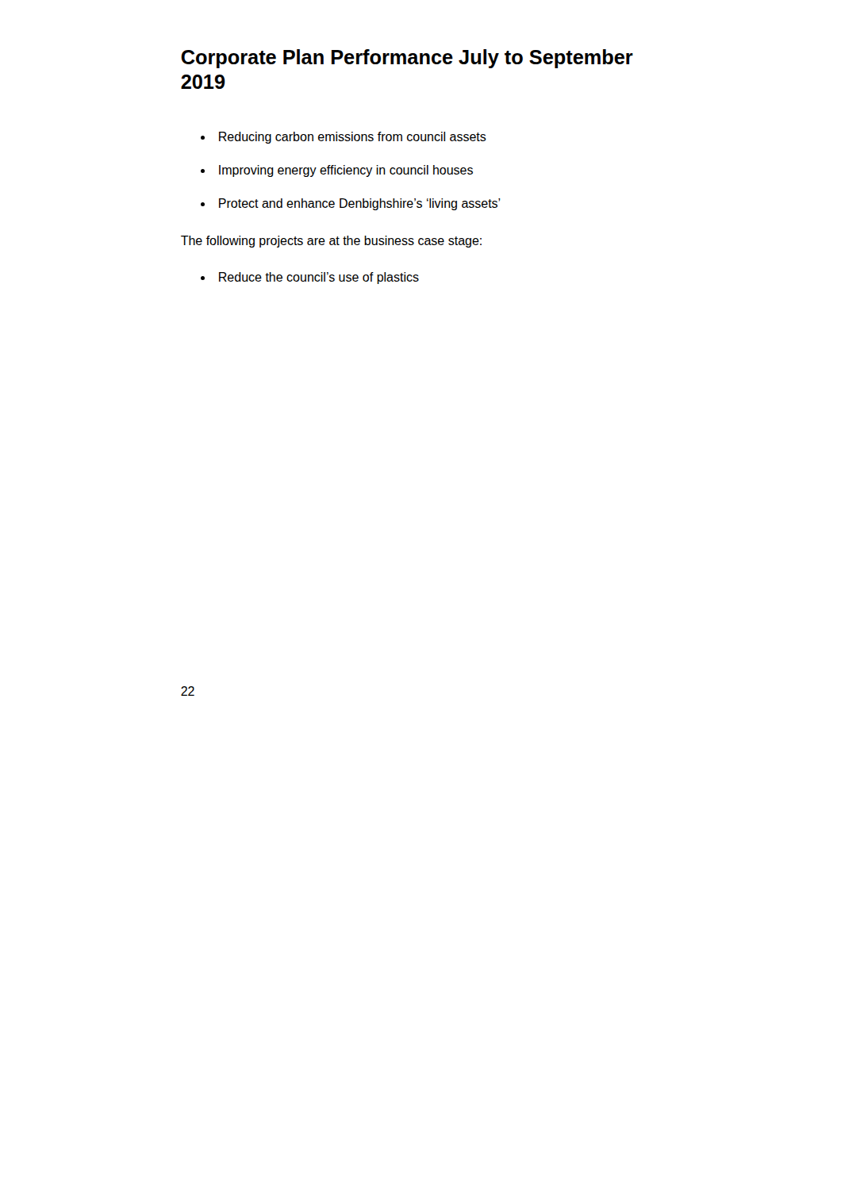Corporate Plan Performance July to September 2019
Reducing carbon emissions from council assets
Improving energy efficiency in council houses
Protect and enhance Denbighshire’s ‘living assets’
The following projects are at the business case stage:
Reduce the council’s use of plastics
22